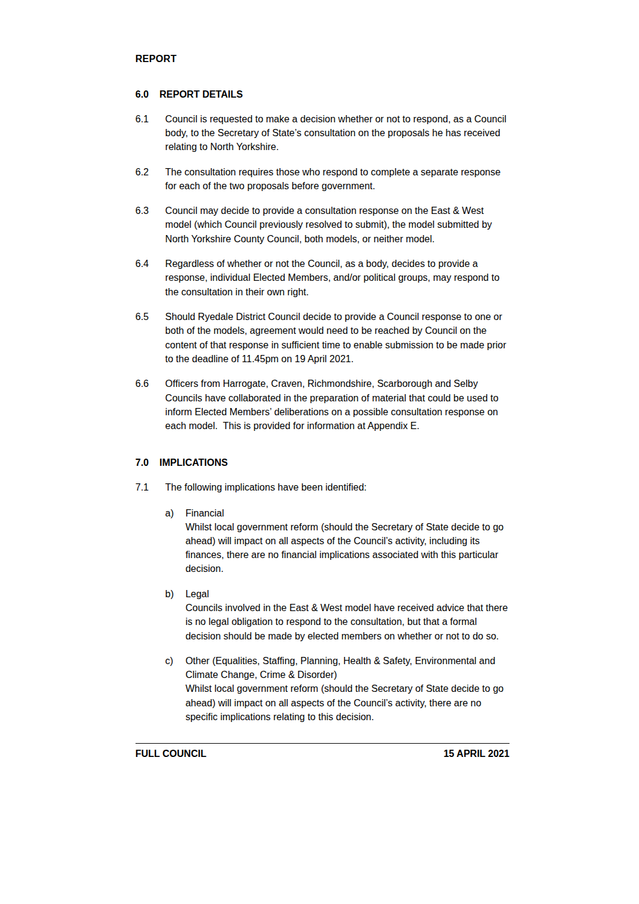REPORT
6.0 REPORT DETAILS
6.1
Council is requested to make a decision whether or not to respond, as a Council body, to the Secretary of State’s consultation on the proposals he has received relating to North Yorkshire.
6.2
The consultation requires those who respond to complete a separate response for each of the two proposals before government.
6.3
Council may decide to provide a consultation response on the East & West model (which Council previously resolved to submit), the model submitted by North Yorkshire County Council, both models, or neither model.
6.4
Regardless of whether or not the Council, as a body, decides to provide a response, individual Elected Members, and/or political groups, may respond to the consultation in their own right.
6.5
Should Ryedale District Council decide to provide a Council response to one or both of the models, agreement would need to be reached by Council on the content of that response in sufficient time to enable submission to be made prior to the deadline of 11.45pm on 19 April 2021.
6.6
Officers from Harrogate, Craven, Richmondshire, Scarborough and Selby Councils have collaborated in the preparation of material that could be used to inform Elected Members’ deliberations on a possible consultation response on each model. This is provided for information at Appendix E.
7.0 IMPLICATIONS
7.1
The following implications have been identified:
a)
Financial Whilst local government reform (should the Secretary of State decide to go ahead) will impact on all aspects of the Council’s activity, including its finances, there are no financial implications associated with this particular decision.
b)
Legal Councils involved in the East & West model have received advice that there is no legal obligation to respond to the consultation, but that a formal decision should be made by elected members on whether or not to do so.
c)
Other (Equalities, Staffing, Planning, Health & Safety, Environmental and Climate Change, Crime & Disorder) Whilst local government reform (should the Secretary of State decide to go ahead) will impact on all aspects of the Council’s activity, there are no specific implications relating to this decision.
FULL COUNCIL 15 APRIL 2021